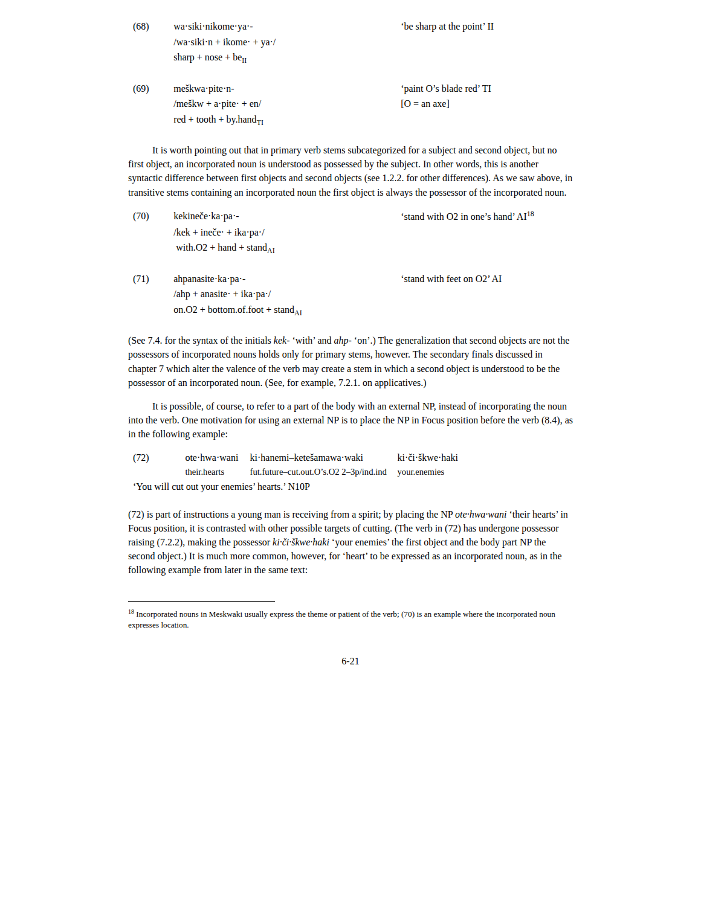| (68) | wa·siki·nikome·ya·- | ‘be sharp at the point’ II |
| | /wa·siki·n + ikome· + ya·/ | |
| | sharp + nose + be II | |
| (69) | meškwa·pite·n- | ‘paint O’s blade red’ TI |
| | /meškw + a·pite· + en/ | [O = an axe] |
| | red + tooth + by.hand TI | |
It is worth pointing out that in primary verb stems subcategorized for a subject and second object, but no first object, an incorporated noun is understood as possessed by the subject. In other words, this is another syntactic difference between first objects and second objects (see 1.2.2. for other differences). As we saw above, in transitive stems containing an incorporated noun the first object is always the possessor of the incorporated noun.
| (70) | kekineče·ka·pa·- | ‘stand with O2 in one’s hand’ AI 18 |
| | /kek + ineče· + ika·pa·/ | |
| | with.O2 + hand + stand AI | |
| (71) | ahpanasite·ka·pa·- | ‘stand with feet on O2’ AI |
| | /ahp + anasite· + ika·pa·/ | |
| | on.O2 + bottom.of.foot + stand AI | |
(See 7.4. for the syntax of the initials kek- ‘with’ and ahp- ‘on’.) The generalization that second objects are not the possessors of incorporated nouns holds only for primary stems, however. The secondary finals discussed in chapter 7 which alter the valence of the verb may create a stem in which a second object is understood to be the possessor of an incorporated noun. (See, for example, 7.2.1. on applicatives.)
It is possible, of course, to refer to a part of the body with an external NP, instead of incorporating the noun into the verb. One motivation for using an external NP is to place the NP in Focus position before the verb (8.4), as in the following example:
| (72) | ote·hwa·wani | ki·hanemi–ketešamawa·waki | ki·či·škwe·haki |
| | their.hearts | fut.future–cut.out.O’s.O2 2–3p/ind.ind | your.enemies |
‘You will cut out your enemies’ hearts.’ N10P
(72) is part of instructions a young man is receiving from a spirit; by placing the NP ote·hwa·wani ‘their hearts’ in Focus position, it is contrasted with other possible targets of cutting. (The verb in (72) has undergone possessor raising (7.2.2), making the possessor ki·či·škwe·haki ‘your enemies’ the first object and the body part NP the second object.) It is much more common, however, for ‘heart’ to be expressed as an incorporated noun, as in the following example from later in the same text:
18 Incorporated nouns in Meskwaki usually express the theme or patient of the verb; (70) is an example where the incorporated noun expresses location.
6-21